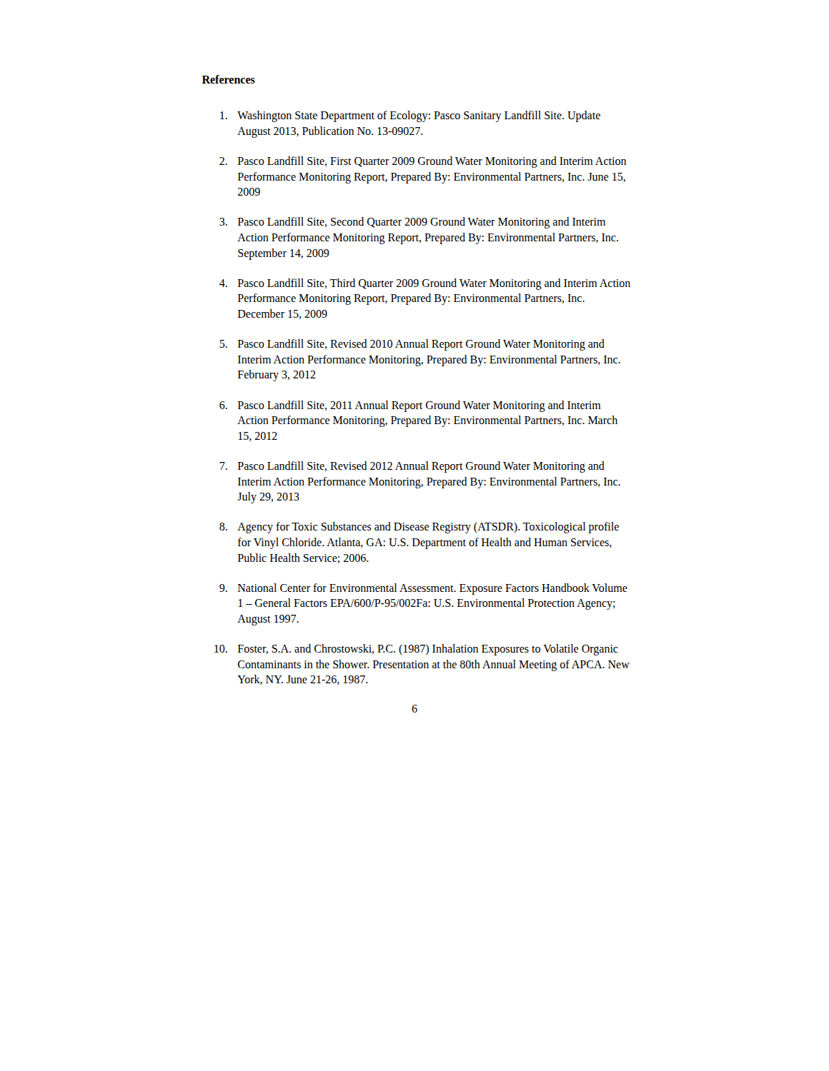References
Washington State Department of Ecology: Pasco Sanitary Landfill Site. Update August 2013, Publication No. 13-09027.
Pasco Landfill Site, First Quarter 2009 Ground Water Monitoring and Interim Action Performance Monitoring Report, Prepared By: Environmental Partners, Inc. June 15, 2009
Pasco Landfill Site, Second Quarter 2009 Ground Water Monitoring and Interim Action Performance Monitoring Report, Prepared By: Environmental Partners, Inc. September 14, 2009
Pasco Landfill Site, Third Quarter 2009 Ground Water Monitoring and Interim Action Performance Monitoring Report, Prepared By: Environmental Partners, Inc. December 15, 2009
Pasco Landfill Site, Revised 2010 Annual Report Ground Water Monitoring and Interim Action Performance Monitoring, Prepared By: Environmental Partners, Inc. February 3, 2012
Pasco Landfill Site, 2011 Annual Report Ground Water Monitoring and Interim Action Performance Monitoring, Prepared By: Environmental Partners, Inc. March 15, 2012
Pasco Landfill Site, Revised 2012 Annual Report Ground Water Monitoring and Interim Action Performance Monitoring, Prepared By: Environmental Partners, Inc. July 29, 2013
Agency for Toxic Substances and Disease Registry (ATSDR). Toxicological profile for Vinyl Chloride. Atlanta, GA: U.S. Department of Health and Human Services, Public Health Service; 2006.
National Center for Environmental Assessment. Exposure Factors Handbook Volume 1 – General Factors EPA/600/P-95/002Fa: U.S. Environmental Protection Agency; August 1997.
Foster, S.A. and Chrostowski, P.C. (1987) Inhalation Exposures to Volatile Organic Contaminants in the Shower. Presentation at the 80th Annual Meeting of APCA. New York, NY. June 21-26, 1987.
6